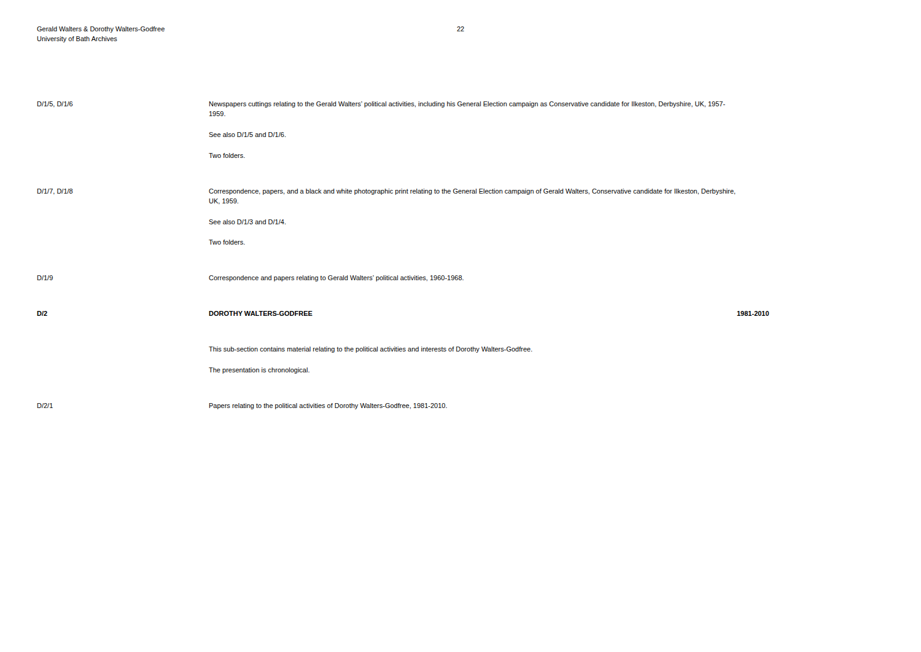Gerald Walters & Dorothy Walters-Godfree
University of Bath Archives
22
| D/1/5, D/1/6 | Newspapers cuttings relating to the Gerald Walters’ political activities, including his General Election campaign as Conservative candidate for Ilkeston, Derbyshire, UK, 1957-1959. See also D/1/5 and D/1/6. Two folders. | |
| D/1/7, D/1/8 | Correspondence, papers, and a black and white photographic print relating to the General Election campaign of Gerald Walters, Conservative candidate for Ilkeston, Derbyshire, UK, 1959. See also D/1/3 and D/1/4. Two folders. | |
| D/1/9 | Correspondence and papers relating to Gerald Walters’ political activities, 1960-1968. | |
| D/2 | DOROTHY WALTERS-GODFREE | 1981-2010 |
| | This sub-section contains material relating to the political activities and interests of Dorothy Walters-Godfree. The presentation is chronological. | |
| D/2/1 | Papers relating to the political activities of Dorothy Walters-Godfree, 1981-2010. | |